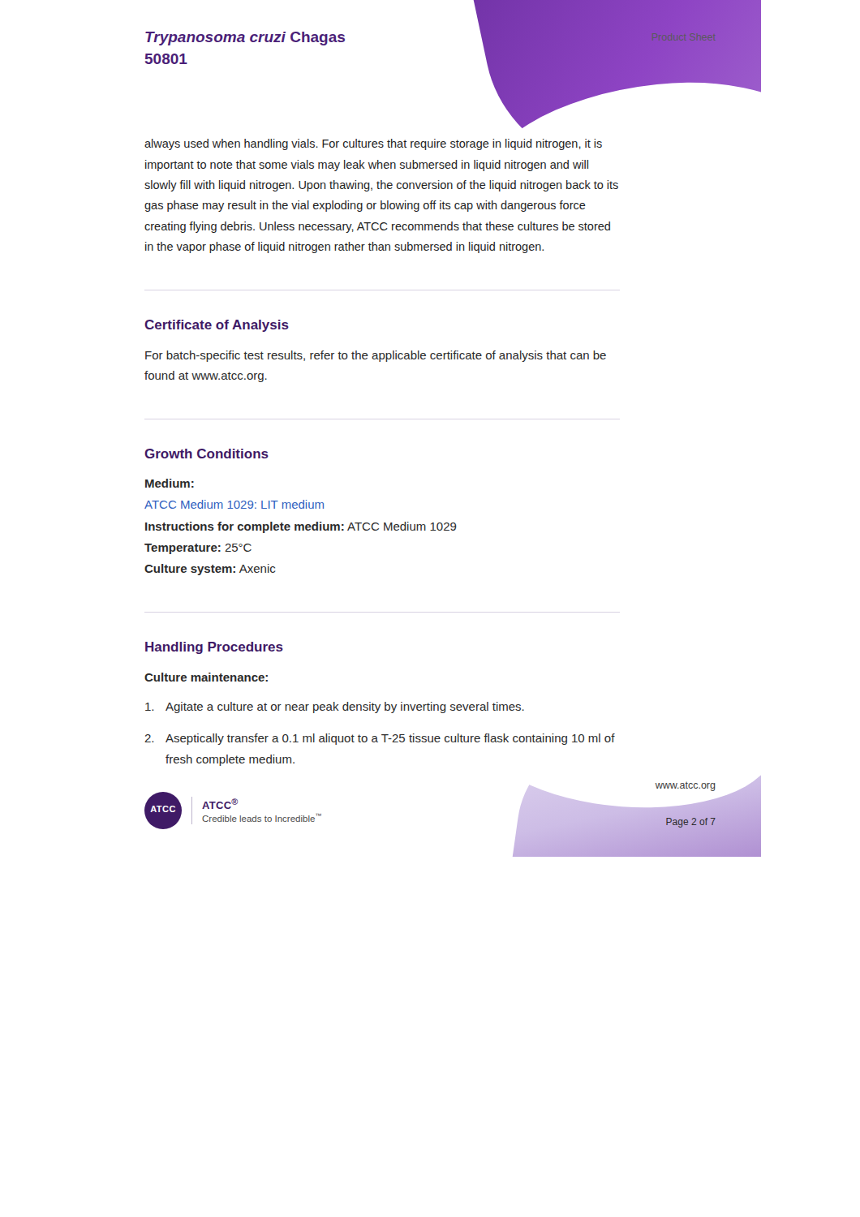Trypanosoma cruzi Chagas
50801
Product Sheet
always used when handling vials. For cultures that require storage in liquid nitrogen, it is important to note that some vials may leak when submersed in liquid nitrogen and will slowly fill with liquid nitrogen. Upon thawing, the conversion of the liquid nitrogen back to its gas phase may result in the vial exploding or blowing off its cap with dangerous force creating flying debris. Unless necessary, ATCC recommends that these cultures be stored in the vapor phase of liquid nitrogen rather than submersed in liquid nitrogen.
Certificate of Analysis
For batch-specific test results, refer to the applicable certificate of analysis that can be found at www.atcc.org.
Growth Conditions
Medium:
ATCC Medium 1029: LIT medium
Instructions for complete medium: ATCC Medium 1029
Temperature: 25°C
Culture system: Axenic
Handling Procedures
Culture maintenance:
Agitate a culture at or near peak density by inverting several times.
Aseptically transfer a 0.1 ml aliquot to a T-25 tissue culture flask containing 10 ml of fresh complete medium.
ATCC
ATCC®
Credible leads to Incredible™
www.atcc.org
Page 2 of 7